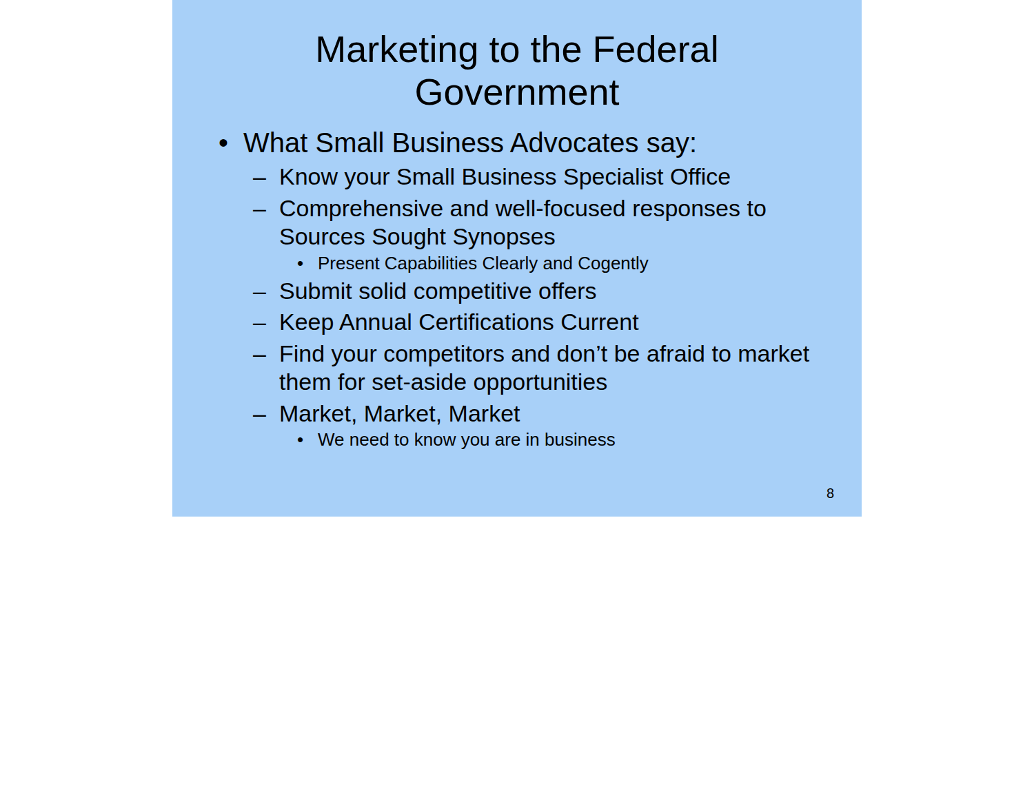Marketing to the Federal Government
What Small Business Advocates say:
Know your Small Business Specialist Office
Comprehensive and well-focused responses to Sources Sought Synopses
Present Capabilities Clearly and Cogently
Submit solid competitive offers
Keep Annual Certifications Current
Find your competitors and don’t be afraid to market them for set-aside opportunities
Market, Market, Market
We need to know you are in business
8